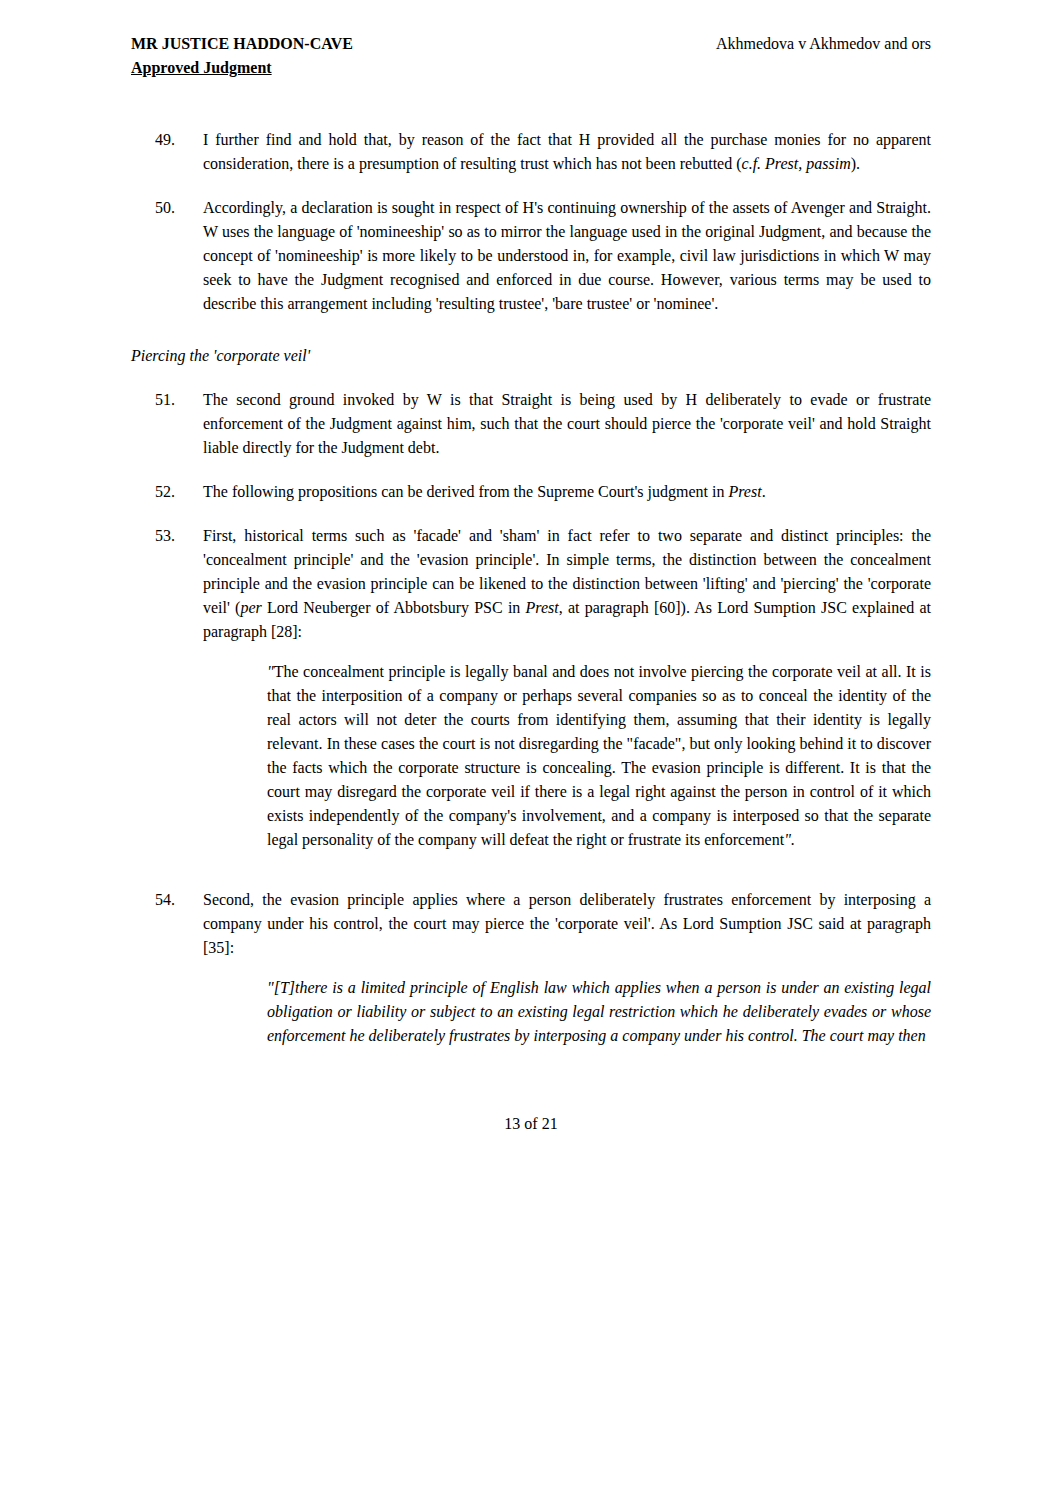Mr Justice Haddon-Cave
Approved Judgment
Akhmedova v Akhmedov and ors
49. I further find and hold that, by reason of the fact that H provided all the purchase monies for no apparent consideration, there is a presumption of resulting trust which has not been rebutted (c.f. Prest, passim).
50. Accordingly, a declaration is sought in respect of H's continuing ownership of the assets of Avenger and Straight. W uses the language of 'nomineeship' so as to mirror the language used in the original Judgment, and because the concept of 'nomineeship' is more likely to be understood in, for example, civil law jurisdictions in which W may seek to have the Judgment recognised and enforced in due course. However, various terms may be used to describe this arrangement including 'resulting trustee', 'bare trustee' or 'nominee'.
Piercing the 'corporate veil'
51. The second ground invoked by W is that Straight is being used by H deliberately to evade or frustrate enforcement of the Judgment against him, such that the court should pierce the 'corporate veil' and hold Straight liable directly for the Judgment debt.
52. The following propositions can be derived from the Supreme Court's judgment in Prest.
53. First, historical terms such as 'facade' and 'sham' in fact refer to two separate and distinct principles: the 'concealment principle' and the 'evasion principle'. In simple terms, the distinction between the concealment principle and the evasion principle can be likened to the distinction between 'lifting' and 'piercing' the 'corporate veil' (per Lord Neuberger of Abbotsbury PSC in Prest, at paragraph [60]). As Lord Sumption JSC explained at paragraph [28]:
"The concealment principle is legally banal and does not involve piercing the corporate veil at all. It is that the interposition of a company or perhaps several companies so as to conceal the identity of the real actors will not deter the courts from identifying them, assuming that their identity is legally relevant. In these cases the court is not disregarding the "facade", but only looking behind it to discover the facts which the corporate structure is concealing. The evasion principle is different. It is that the court may disregard the corporate veil if there is a legal right against the person in control of it which exists independently of the company's involvement, and a company is interposed so that the separate legal personality of the company will defeat the right or frustrate its enforcement".
54. Second, the evasion principle applies where a person deliberately frustrates enforcement by interposing a company under his control, the court may pierce the 'corporate veil'. As Lord Sumption JSC said at paragraph [35]:
"[T]there is a limited principle of English law which applies when a person is under an existing legal obligation or liability or subject to an existing legal restriction which he deliberately evades or whose enforcement he deliberately frustrates by interposing a company under his control. The court may then
13 of 21